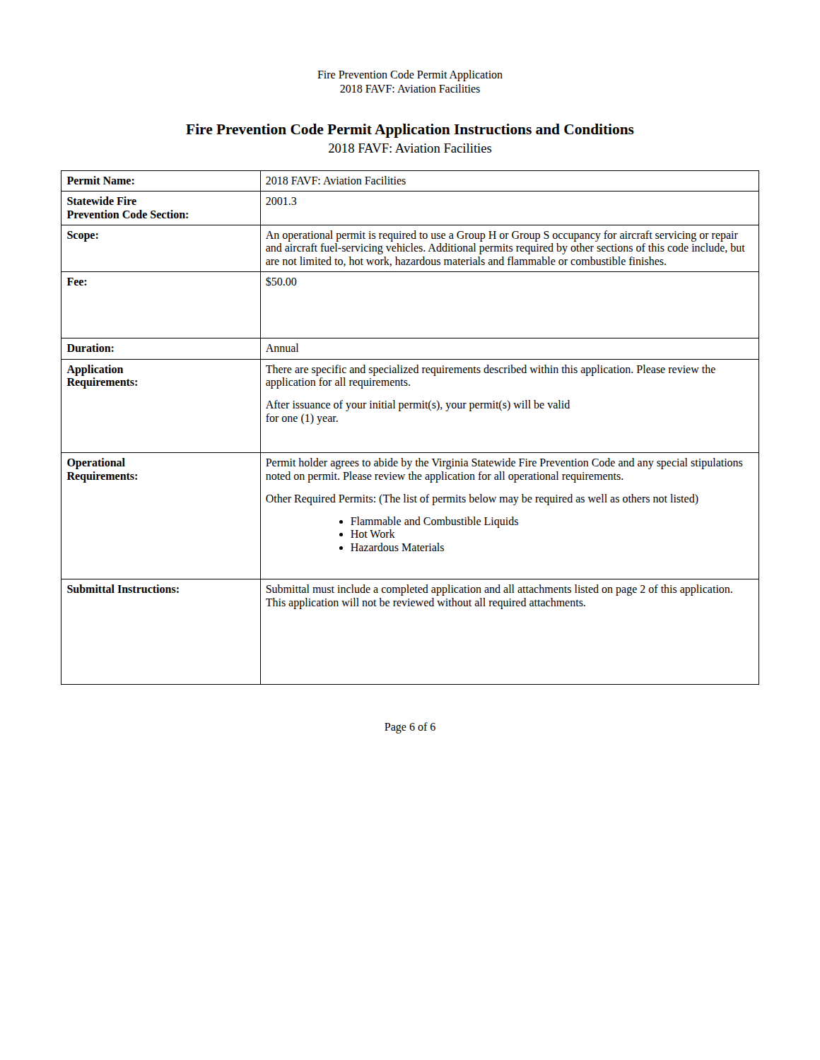Fire Prevention Code Permit Application
2018 FAVF: Aviation Facilities
Fire Prevention Code Permit Application Instructions and Conditions
2018 FAVF: Aviation Facilities
| Permit Name: | 2018 FAVF: Aviation Facilities |
| Statewide Fire Prevention Code Section: | 2001.3 |
| Scope: | An operational permit is required to use a Group H or Group S occupancy for aircraft servicing or repair and aircraft fuel-servicing vehicles. Additional permits required by other sections of this code include, but are not limited to, hot work, hazardous materials and flammable or combustible finishes. |
| Fee: | $50.00 |
| Duration: | Annual |
| Application Requirements: | There are specific and specialized requirements described within this application. Please review the application for all requirements. After issuance of your initial permit(s), your permit(s) will be valid for one (1) year. |
| Operational Requirements: | Permit holder agrees to abide by the Virginia Statewide Fire Prevention Code and any special stipulations noted on permit. Please review the application for all operational requirements. Other Required Permits: (The list of permits below may be required as well as others not listed) Flammable and Combustible Liquids Hot Work Hazardous Materials |
| Submittal Instructions: | Submittal must include a completed application and all attachments listed on page 2 of this application. This application will not be reviewed without all required attachments. |
Page 6 of 6